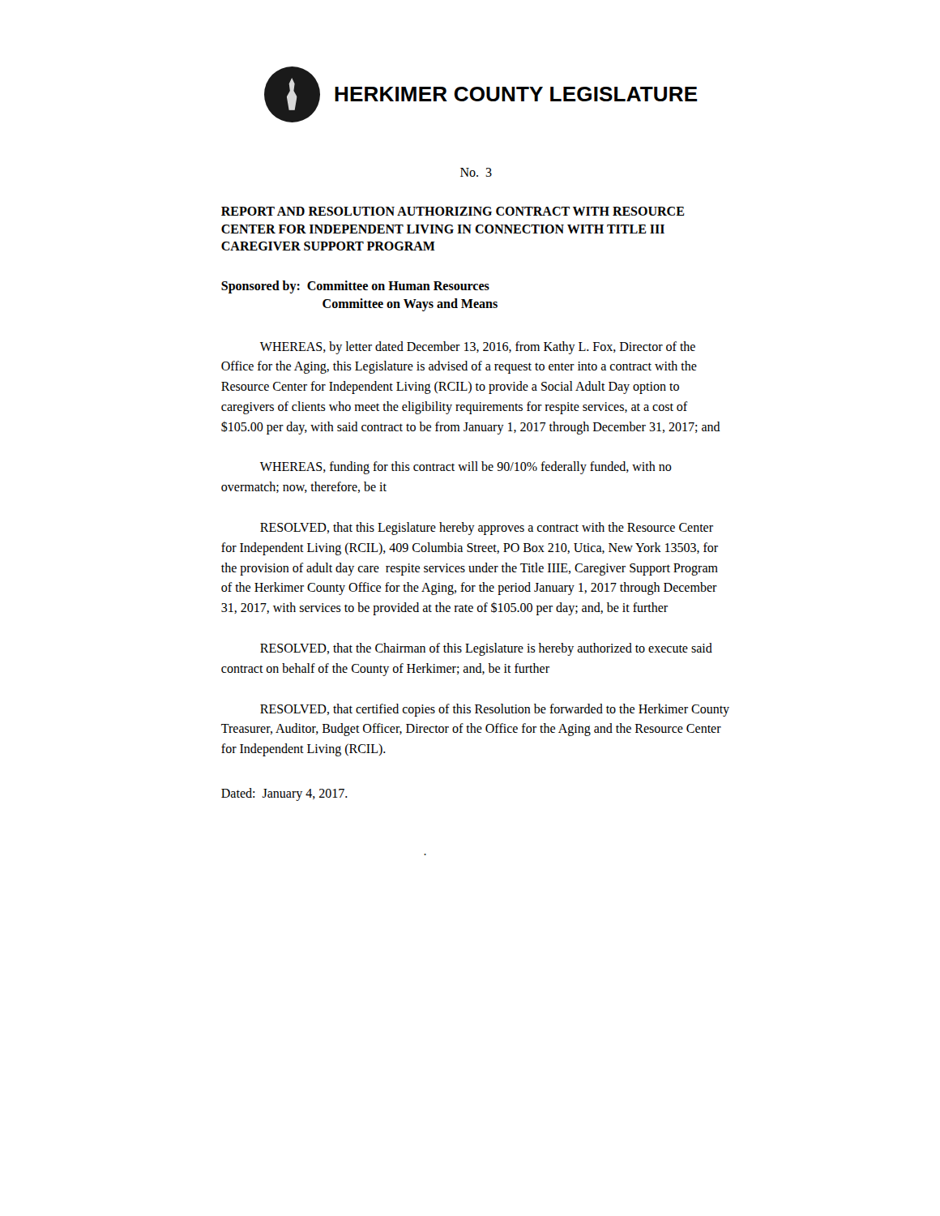HERKIMER COUNTY LEGISLATURE
No. 3
Report and Resolution Authorizing Contract with Resource Center for Independent Living in Connection with Title III Caregiver Support Program
Sponsored by: Committee on Human Resources Committee on Ways and Means
WHEREAS, by letter dated December 13, 2016, from Kathy L. Fox, Director of the Office for the Aging, this Legislature is advised of a request to enter into a contract with the Resource Center for Independent Living (RCIL) to provide a Social Adult Day option to caregivers of clients who meet the eligibility requirements for respite services, at a cost of $105.00 per day, with said contract to be from January 1, 2017 through December 31, 2017; and
WHEREAS, funding for this contract will be 90/10% federally funded, with no overmatch; now, therefore, be it
RESOLVED, that this Legislature hereby approves a contract with the Resource Center for Independent Living (RCIL), 409 Columbia Street, PO Box 210, Utica, New York 13503, for the provision of adult day care respite services under the Title IIIE, Caregiver Support Program of the Herkimer County Office for the Aging, for the period January 1, 2017 through December 31, 2017, with services to be provided at the rate of $105.00 per day; and, be it further
RESOLVED, that the Chairman of this Legislature is hereby authorized to execute said contract on behalf of the County of Herkimer; and, be it further
RESOLVED, that certified copies of this Resolution be forwarded to the Herkimer County Treasurer, Auditor, Budget Officer, Director of the Office for the Aging and the Resource Center for Independent Living (RCIL).
Dated: January 4, 2017.
.